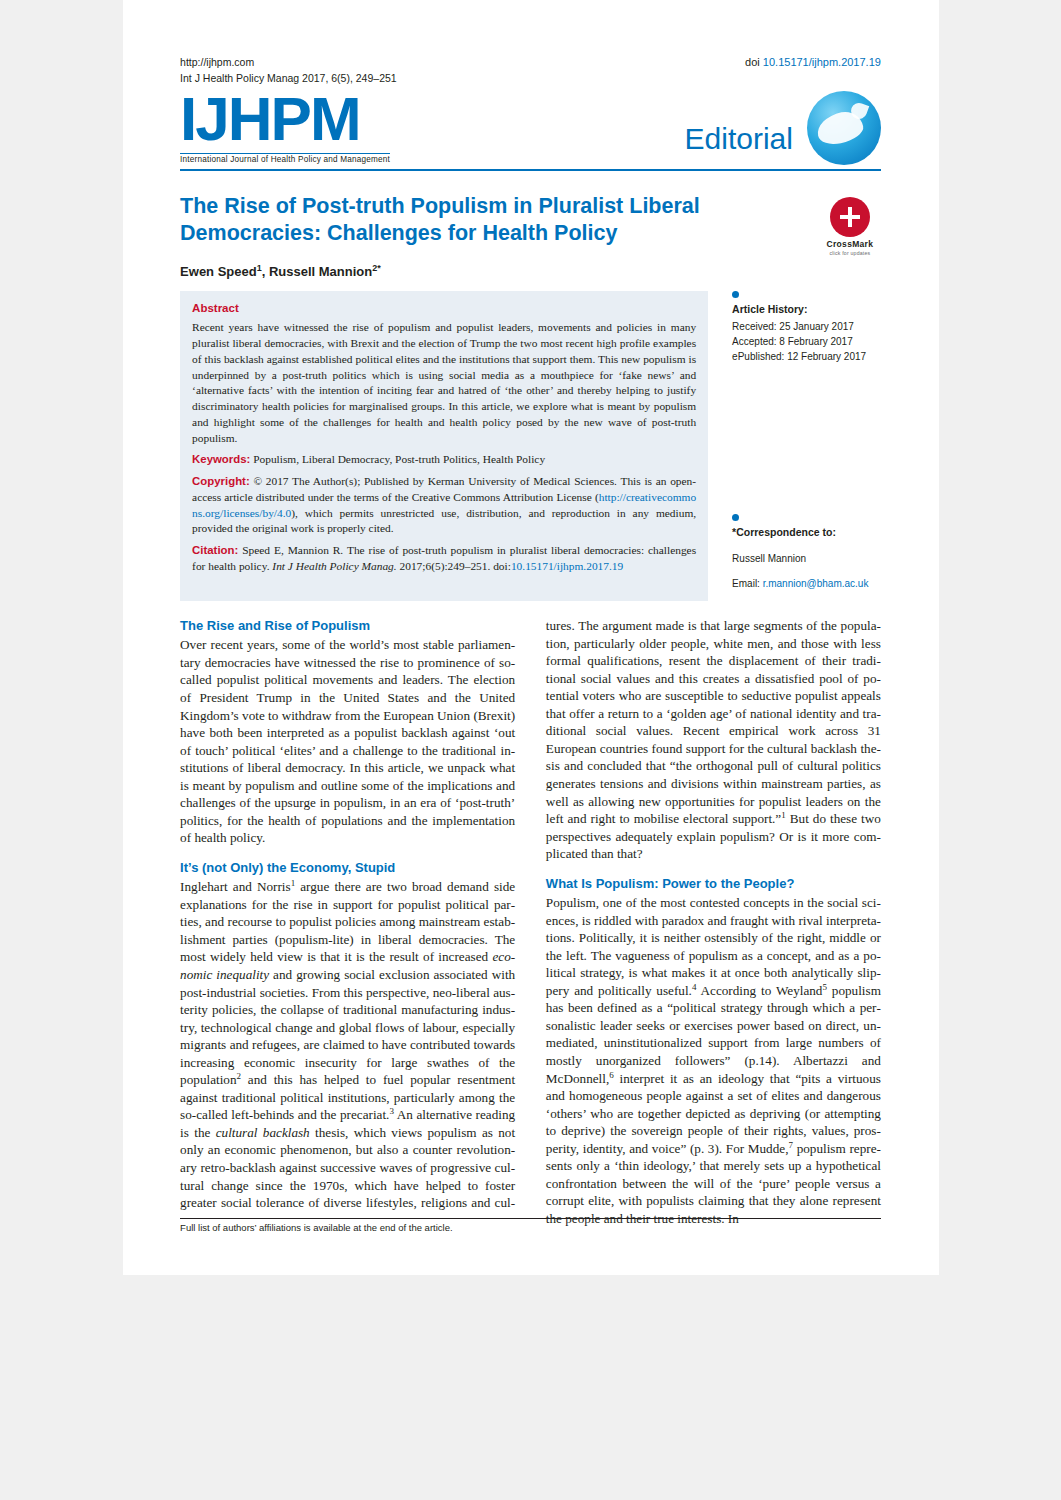http://ijhpm.com
Int J Health Policy Manag 2017, 6(5), 249–251
doi 10.15171/ijhpm.2017.19
IJHPM International Journal of Health Policy and Management
Editorial
The Rise of Post-truth Populism in Pluralist Liberal
Democracies: Challenges for Health Policy
CrossMark
click for updates
Ewen Speed1, Russell Mannion2*
Abstract
Recent years have witnessed the rise of populism and populist leaders, movements and policies in many pluralist liberal democracies, with Brexit and the election of Trump the two most recent high profile examples of this backlash against established political elites and the institutions that support them. This new populism is underpinned by a post-truth politics which is using social media as a mouthpiece for ‘fake news’ and ‘alternative facts’ with the intention of inciting fear and hatred of ‘the other’ and thereby helping to justify discriminatory health policies for marginalised groups. In this article, we explore what is meant by populism and highlight some of the challenges for health and health policy posed by the new wave of post-truth populism.
Keywords: Populism, Liberal Democracy, Post-truth Politics, Health Policy
Copyright: © 2017 The Author(s); Published by Kerman University of Medical Sciences. This is an open-access article distributed under the terms of the Creative Commons Attribution License (http://creativecommons.org/licenses/by/4.0), which permits unrestricted use, distribution, and reproduction in any medium, provided the original work is properly cited.
Citation: Speed E, Mannion R. The rise of post-truth populism in pluralist liberal democracies: challenges for health policy. Int J Health Policy Manag. 2017;6(5):249–251. doi:10.15171/ijhpm.2017.19
Article History:
Received: 25 January 2017
Accepted: 8 February 2017
ePublished: 12 February 2017
*Correspondence to:
Russell Mannion
Email: r.mannion@bham.ac.uk
The Rise and Rise of Populism
Over recent years, some of the world’s most stable parliamentary democracies have witnessed the rise to prominence of so-called populist political movements and leaders. The election of President Trump in the United States and the United Kingdom’s vote to withdraw from the European Union (Brexit) have both been interpreted as a populist backlash against ‘out of touch’ political ‘elites’ and a challenge to the traditional institutions of liberal democracy. In this article, we unpack what is meant by populism and outline some of the implications and challenges of the upsurge in populism, in an era of ‘post-truth’ politics, for the health of populations and the implementation of health policy.
It’s (not Only) the Economy, Stupid
Inglehart and Norris1 argue there are two broad demand side explanations for the rise in support for populist political parties, and recourse to populist policies among mainstream establishment parties (populism-lite) in liberal democracies. The most widely held view is that it is the result of increased economic inequality and growing social exclusion associated with post-industrial societies. From this perspective, neo-liberal austerity policies, the collapse of traditional manufacturing industry, technological change and global flows of labour, especially migrants and refugees, are claimed to have contributed towards increasing economic insecurity for large swathes of the population2 and this has helped to fuel popular resentment against traditional political institutions, particularly among the so-called left-behinds and the precariat.3 An alternative reading is the cultural backlash thesis, which views populism as not only an economic phenomenon, but also a counter revolutionary retro-backlash against successive waves of progressive cultural change since the 1970s, which have helped to foster greater social tolerance of diverse lifestyles, religions and cultures. The argument made is that large segments of the population, particularly older people, white men, and those with less formal qualifications, resent the displacement of their traditional social values and this creates a dissatisfied pool of potential voters who are susceptible to seductive populist appeals that offer a return to a ‘golden age’ of national identity and traditional social values. Recent empirical work across 31 European countries found support for the cultural backlash thesis and concluded that “the orthogonal pull of cultural politics generates tensions and divisions within mainstream parties, as well as allowing new opportunities for populist leaders on the left and right to mobilise electoral support.”1 But do these two perspectives adequately explain populism? Or is it more complicated than that?
What Is Populism: Power to the People?
Populism, one of the most contested concepts in the social sciences, is riddled with paradox and fraught with rival interpretations. Politically, it is neither ostensibly of the right, middle or the left. The vagueness of populism as a concept, and as a political strategy, is what makes it at once both analytically slippery and politically useful.4 According to Weyland5 populism has been defined as a “political strategy through which a personalistic leader seeks or exercises power based on direct, unmediated, uninstitutionalized support from large numbers of mostly unorganized followers” (p.14). Albertazzi and McDonnell,6 interpret it as an ideology that “pits a virtuous and homogeneous people against a set of elites and dangerous ‘others’ who are together depicted as depriving (or attempting to deprive) the sovereign people of their rights, values, prosperity, identity, and voice” (p. 3). For Mudde,7 populism represents only a ‘thin ideology,’ that merely sets up a hypothetical confrontation between the will of the ‘pure’ people versus a corrupt elite, with populists claiming that they alone represent the people and their true interests. In
Full list of authors’ affiliations is available at the end of the article.